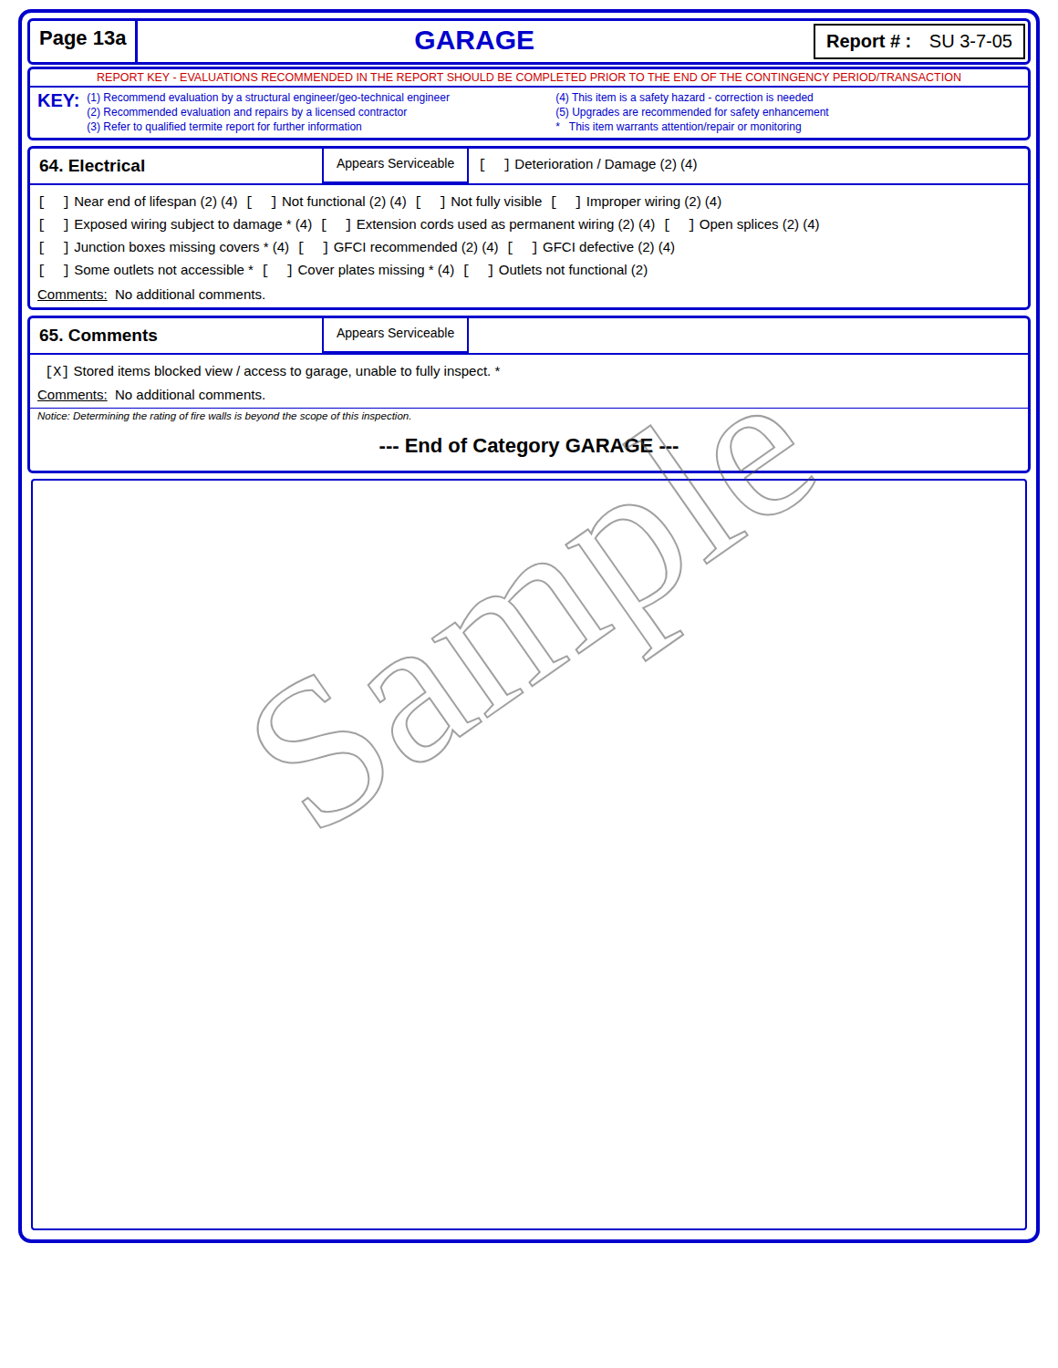Sample
Page 13a
GARAGE
Report # : SU 3-7-05
REPORT KEY - EVALUATIONS RECOMMENDED IN THE REPORT SHOULD BE COMPLETED PRIOR TO THE END OF THE CONTINGENCY PERIOD/TRANSACTION
KEY:
(1) Recommend evaluation by a structural engineer/geo-technical engineer
(2) Recommended evaluation and repairs by a licensed contractor
(3) Refer to qualified termite report for further information
(4) This item is a safety hazard - correction is needed
(5) Upgrades are recommended for safety enhancement
* This item warrants attention/repair or monitoring
64. Electrical
Appears Serviceable
[ ] Deterioration / Damage (2) (4)
[ ] Near end of lifespan (2) (4) [ ] Not functional (2) (4) [ ] Not fully visible [ ] Improper wiring (2) (4)
[ ] Exposed wiring subject to damage * (4) [ ] Extension cords used as permanent wiring (2) (4) [ ] Open splices (2) (4)
[ ] Junction boxes missing covers * (4) [ ] GFCI recommended (2) (4) [ ] GFCI defective (2) (4)
[ ] Some outlets not accessible * [ ] Cover plates missing * (4) [ ] Outlets not functional (2)
Comments: No additional comments.
65. Comments
Appears Serviceable
[X] Stored items blocked view / access to garage, unable to fully inspect. *
Comments: No additional comments.
Notice: Determining the rating of fire walls is beyond the scope of this inspection.
--- End of Category GARAGE ---